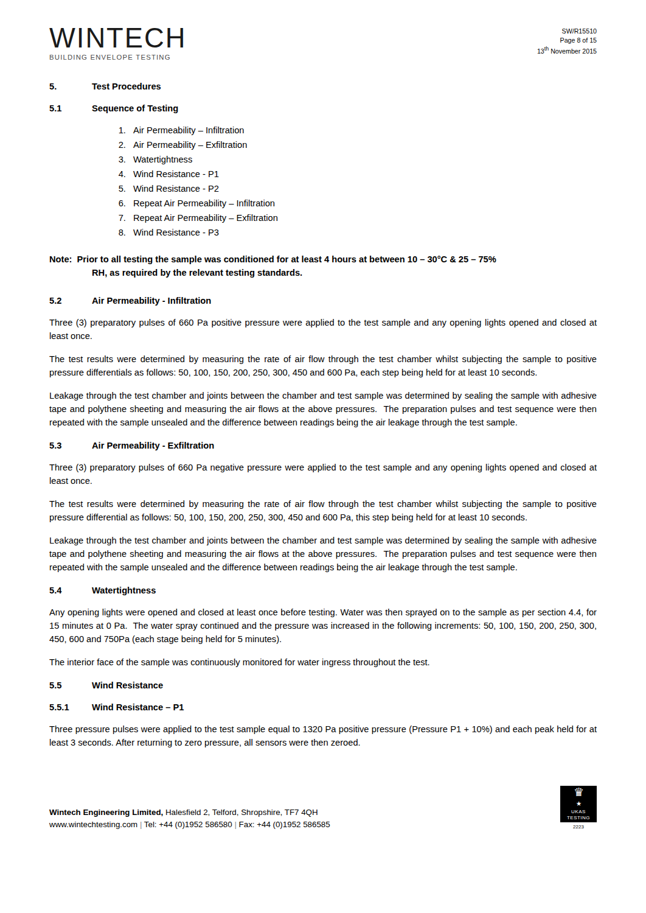WINTECH
BUILDING ENVELOPE TESTING
SW/R15510
Page 8 of 15
13th November 2015
5.
Test Procedures
5.1
Sequence of Testing
Air Permeability – Infiltration
Air Permeability – Exfiltration
Watertightness
Wind Resistance - P1
Wind Resistance - P2
Repeat Air Permeability – Infiltration
Repeat Air Permeability – Exfiltration
Wind Resistance - P3
Note: Prior to all testing the sample was conditioned for at least 4 hours at between 10 – 30°C & 25 – 75% RH, as required by the relevant testing standards.
5.2
Air Permeability - Infiltration
Three (3) preparatory pulses of 660 Pa positive pressure were applied to the test sample and any opening lights opened and closed at least once.
The test results were determined by measuring the rate of air flow through the test chamber whilst subjecting the sample to positive pressure differentials as follows: 50, 100, 150, 200, 250, 300, 450 and 600 Pa, each step being held for at least 10 seconds.
Leakage through the test chamber and joints between the chamber and test sample was determined by sealing the sample with adhesive tape and polythene sheeting and measuring the air flows at the above pressures. The preparation pulses and test sequence were then repeated with the sample unsealed and the difference between readings being the air leakage through the test sample.
5.3
Air Permeability - Exfiltration
Three (3) preparatory pulses of 660 Pa negative pressure were applied to the test sample and any opening lights opened and closed at least once.
The test results were determined by measuring the rate of air flow through the test chamber whilst subjecting the sample to positive pressure differential as follows: 50, 100, 150, 200, 250, 300, 450 and 600 Pa, this step being held for at least 10 seconds.
Leakage through the test chamber and joints between the chamber and test sample was determined by sealing the sample with adhesive tape and polythene sheeting and measuring the air flows at the above pressures. The preparation pulses and test sequence were then repeated with the sample unsealed and the difference between readings being the air leakage through the test sample.
5.4
Watertightness
Any opening lights were opened and closed at least once before testing. Water was then sprayed on to the sample as per section 4.4, for 15 minutes at 0 Pa. The water spray continued and the pressure was increased in the following increments: 50, 100, 150, 200, 250, 300, 450, 600 and 750Pa (each stage being held for 5 minutes).
The interior face of the sample was continuously monitored for water ingress throughout the test.
5.5
Wind Resistance
5.5.1
Wind Resistance – P1
Three pressure pulses were applied to the test sample equal to 1320 Pa positive pressure (Pressure P1 + 10%) and each peak held for at least 3 seconds. After returning to zero pressure, all sensors were then zeroed.
Wintech Engineering Limited, Halesfield 2, Telford, Shropshire, TF7 4QH
www.wintechtesting.com | Tel: +44 (0)1952 586580 | Fax: +44 (0)1952 586585
♛
⋆
UKAS
TESTING
2223